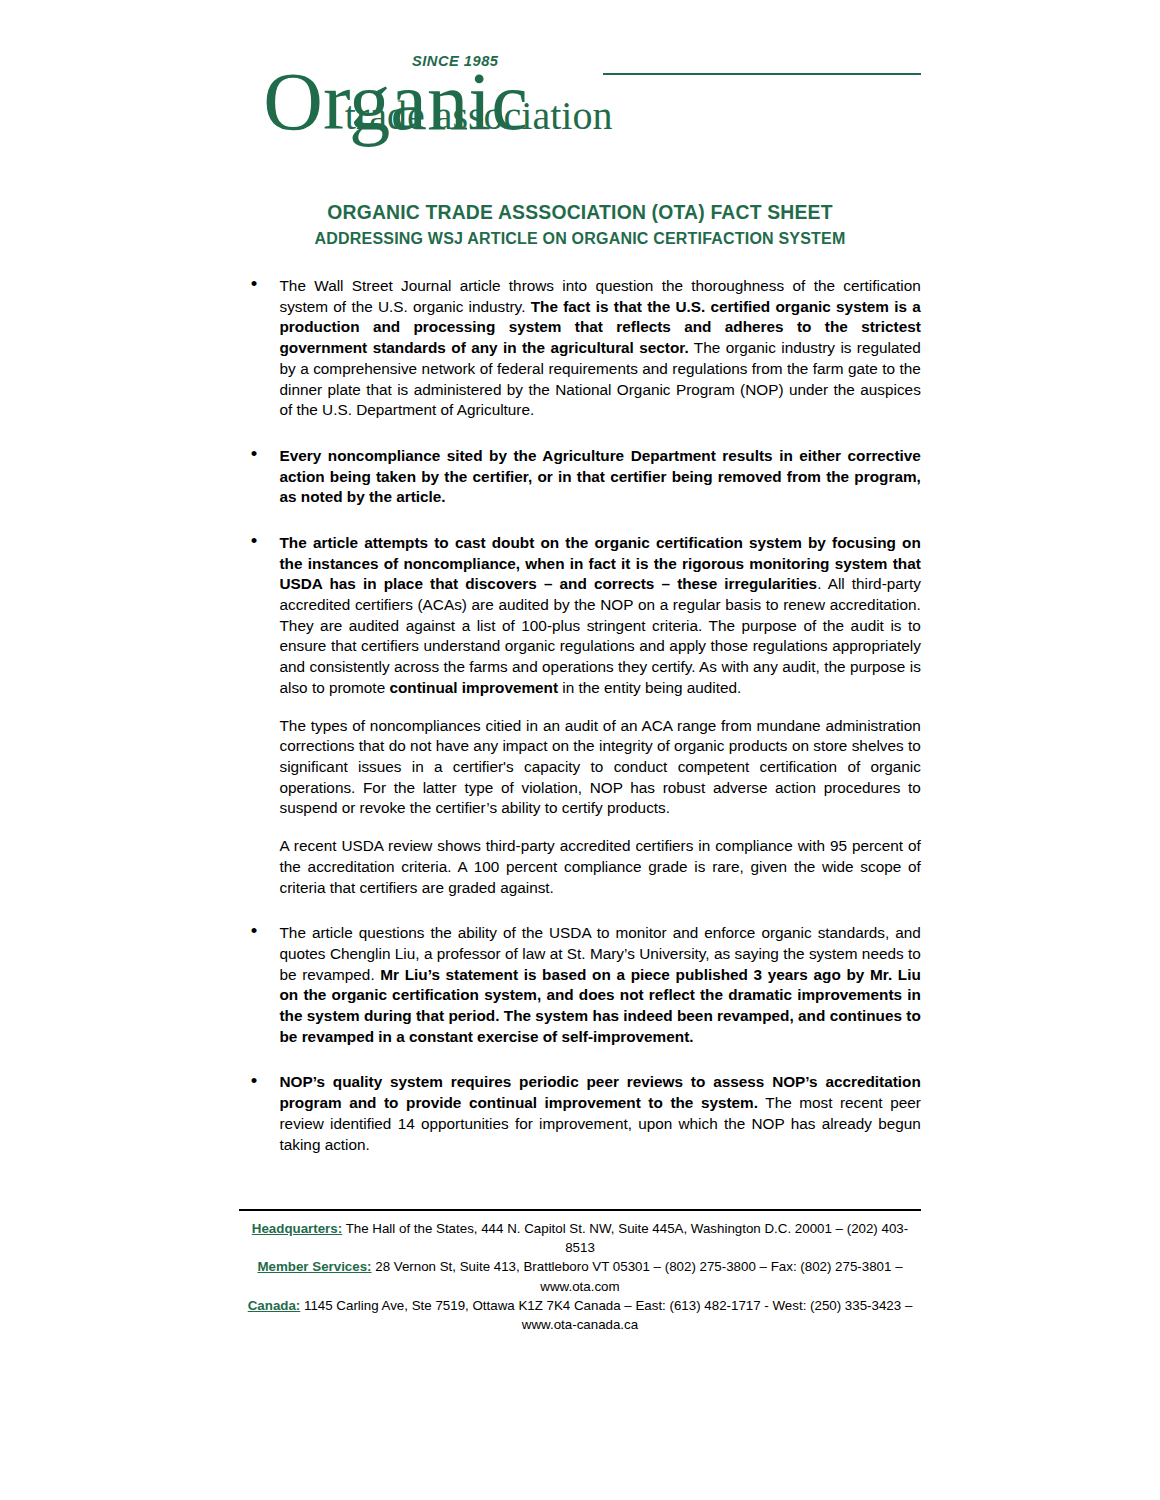SINCE 1985 Organic trade association
ORGANIC TRADE ASSSOCIATION (OTA) FACT SHEET
ADDRESSING WSJ ARTICLE ON ORGANIC CERTIFACTION SYSTEM
The Wall Street Journal article throws into question the thoroughness of the certification system of the U.S. organic industry. The fact is that the U.S. certified organic system is a production and processing system that reflects and adheres to the strictest government standards of any in the agricultural sector. The organic industry is regulated by a comprehensive network of federal requirements and regulations from the farm gate to the dinner plate that is administered by the National Organic Program (NOP) under the auspices of the U.S. Department of Agriculture.
Every noncompliance sited by the Agriculture Department results in either corrective action being taken by the certifier, or in that certifier being removed from the program, as noted by the article.
The article attempts to cast doubt on the organic certification system by focusing on the instances of noncompliance, when in fact it is the rigorous monitoring system that USDA has in place that discovers – and corrects – these irregularities. All third-party accredited certifiers (ACAs) are audited by the NOP on a regular basis to renew accreditation. They are audited against a list of 100-plus stringent criteria. The purpose of the audit is to ensure that certifiers understand organic regulations and apply those regulations appropriately and consistently across the farms and operations they certify. As with any audit, the purpose is also to promote continual improvement in the entity being audited.
The types of noncompliances citied in an audit of an ACA range from mundane administration corrections that do not have any impact on the integrity of organic products on store shelves to significant issues in a certifier's capacity to conduct competent certification of organic operations. For the latter type of violation, NOP has robust adverse action procedures to suspend or revoke the certifier’s ability to certify products.
A recent USDA review shows third-party accredited certifiers in compliance with 95 percent of the accreditation criteria. A 100 percent compliance grade is rare, given the wide scope of criteria that certifiers are graded against.
The article questions the ability of the USDA to monitor and enforce organic standards, and quotes Chenglin Liu, a professor of law at St. Mary’s University, as saying the system needs to be revamped. Mr Liu’s statement is based on a piece published 3 years ago by Mr. Liu on the organic certification system, and does not reflect the dramatic improvements in the system during that period. The system has indeed been revamped, and continues to be revamped in a constant exercise of self-improvement.
NOP’s quality system requires periodic peer reviews to assess NOP’s accreditation program and to provide continual improvement to the system. The most recent peer review identified 14 opportunities for improvement, upon which the NOP has already begun taking action.
Headquarters: The Hall of the States, 444 N. Capitol St. NW, Suite 445A, Washington D.C. 20001 – (202) 403-8513
Member Services: 28 Vernon St, Suite 413, Brattleboro VT 05301 – (802) 275-3800 – Fax: (802) 275-3801 – www.ota.com
Canada: 1145 Carling Ave, Ste 7519, Ottawa K1Z 7K4 Canada – East: (613) 482-1717 - West: (250) 335-3423 – www.ota-canada.ca